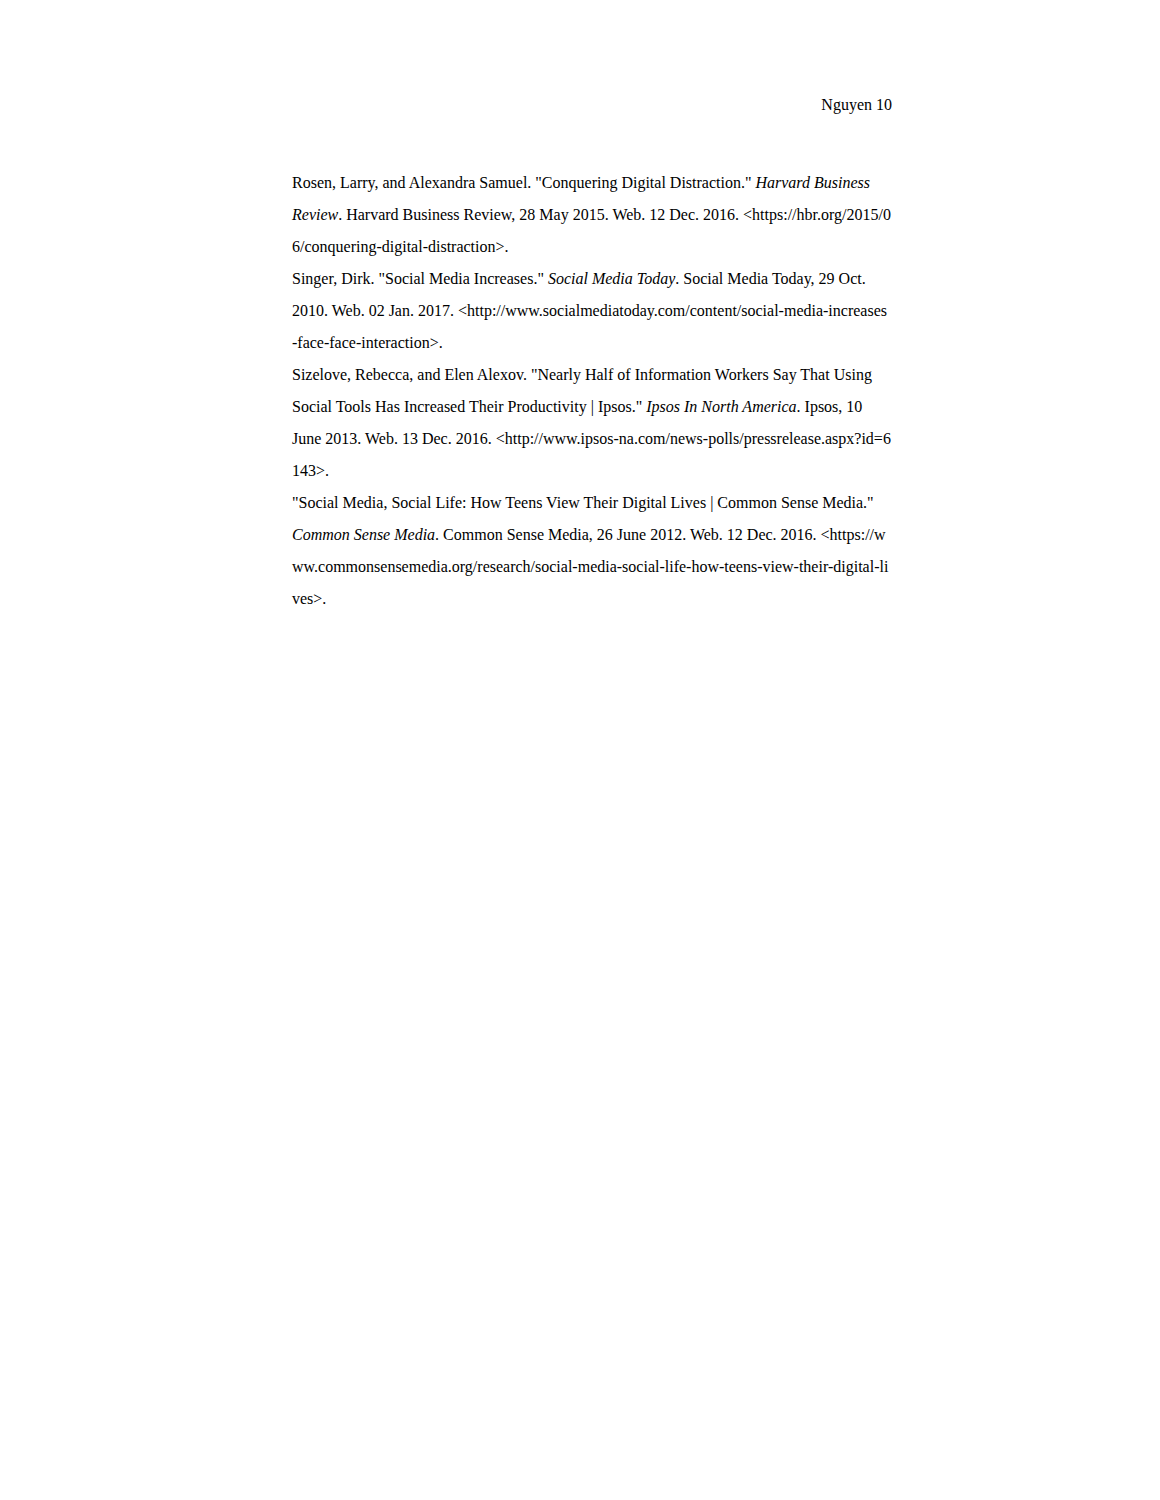Nguyen 10
Rosen, Larry, and Alexandra Samuel. "Conquering Digital Distraction." Harvard Business Review. Harvard Business Review, 28 May 2015. Web. 12 Dec. 2016. <https://hbr.org/2015/06/conquering-digital-distraction>.
Singer, Dirk. "Social Media Increases." Social Media Today. Social Media Today, 29 Oct. 2010. Web. 02 Jan. 2017. <http://www.socialmediatoday.com/content/social-media-increases-face-face-interaction>.
Sizelove, Rebecca, and Elen Alexov. "Nearly Half of Information Workers Say That Using Social Tools Has Increased Their Productivity | Ipsos." Ipsos In North America. Ipsos, 10 June 2013. Web. 13 Dec. 2016. <http://www.ipsos-na.com/news-polls/pressrelease.aspx?id=6143>.
"Social Media, Social Life: How Teens View Their Digital Lives | Common Sense Media." Common Sense Media. Common Sense Media, 26 June 2012. Web. 12 Dec. 2016. <https://www.commonsensemedia.org/research/social-media-social-life-how-teens-view-their-digital-lives>.